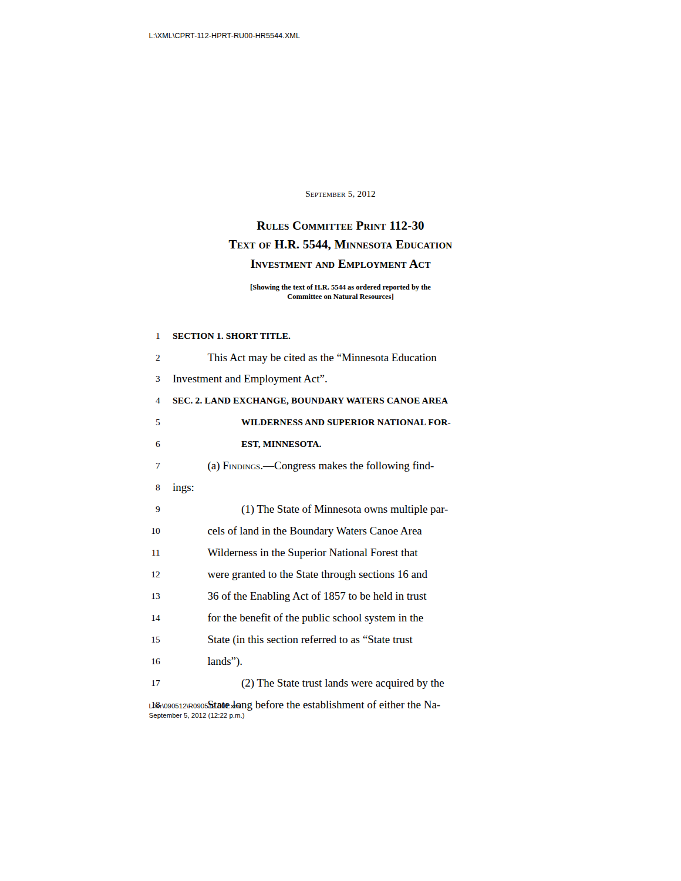L:\XML\CPRT-112-HPRT-RU00-HR5544.XML
September 5, 2012
Rules Committee Print 112-30
Text of H.R. 5544, Minnesota Education
Investment and Employment Act
[Showing the text of H.R. 5544 as ordered reported by the Committee on Natural Resources]
1
SECTION 1. SHORT TITLE.
2
This Act may be cited as the “Minnesota Education
3
Investment and Employment Act”.
4
SEC. 2. LAND EXCHANGE, BOUNDARY WATERS CANOE AREA
5
WILDERNESS AND SUPERIOR NATIONAL FOR-
6
EST, MINNESOTA.
7
(a) Findings.—Congress makes the following find-
8
ings:
9
(1) The State of Minnesota owns multiple par-
10
cels of land in the Boundary Waters Canoe Area
11
Wilderness in the Superior National Forest that
12
were granted to the State through sections 16 and
13
36 of the Enabling Act of 1857 to be held in trust
14
for the benefit of the public school system in the
15
State (in this section referred to as “State trust
16
lands”).
17
(2) The State trust lands were acquired by the
18
State long before the establishment of either the Na-
L:\vr\090512\R090512.001.xml
September 5, 2012 (12:22 p.m.)